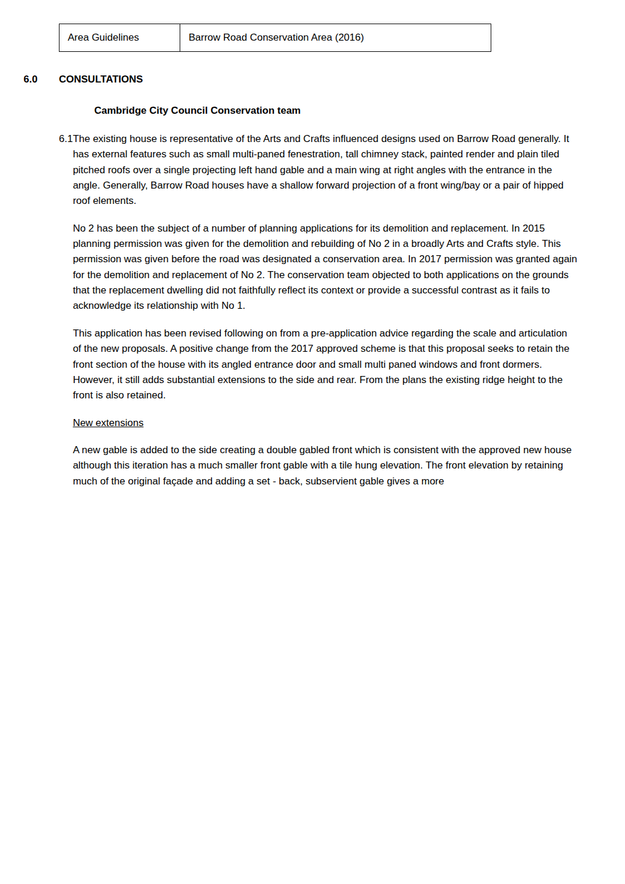| Area Guidelines | Barrow Road Conservation Area (2016) |
6.0 CONSULTATIONS
Cambridge City Council Conservation team
6.1
The existing house is representative of the Arts and Crafts influenced designs used on Barrow Road generally. It has external features such as small multi-paned fenestration, tall chimney stack, painted render and plain tiled pitched roofs over a single projecting left hand gable and a main wing at right angles with the entrance in the angle. Generally, Barrow Road houses have a shallow forward projection of a front wing/bay or a pair of hipped roof elements.
No 2 has been the subject of a number of planning applications for its demolition and replacement. In 2015 planning permission was given for the demolition and rebuilding of No 2 in a broadly Arts and Crafts style. This permission was given before the road was designated a conservation area. In 2017 permission was granted again for the demolition and replacement of No 2. The conservation team objected to both applications on the grounds that the replacement dwelling did not faithfully reflect its context or provide a successful contrast as it fails to acknowledge its relationship with No 1.
This application has been revised following on from a pre-application advice regarding the scale and articulation of the new proposals. A positive change from the 2017 approved scheme is that this proposal seeks to retain the front section of the house with its angled entrance door and small multi paned windows and front dormers. However, it still adds substantial extensions to the side and rear. From the plans the existing ridge height to the front is also retained.
New extensions
A new gable is added to the side creating a double gabled front which is consistent with the approved new house although this iteration has a much smaller front gable with a tile hung elevation. The front elevation by retaining much of the original façade and adding a set - back, subservient gable gives a more